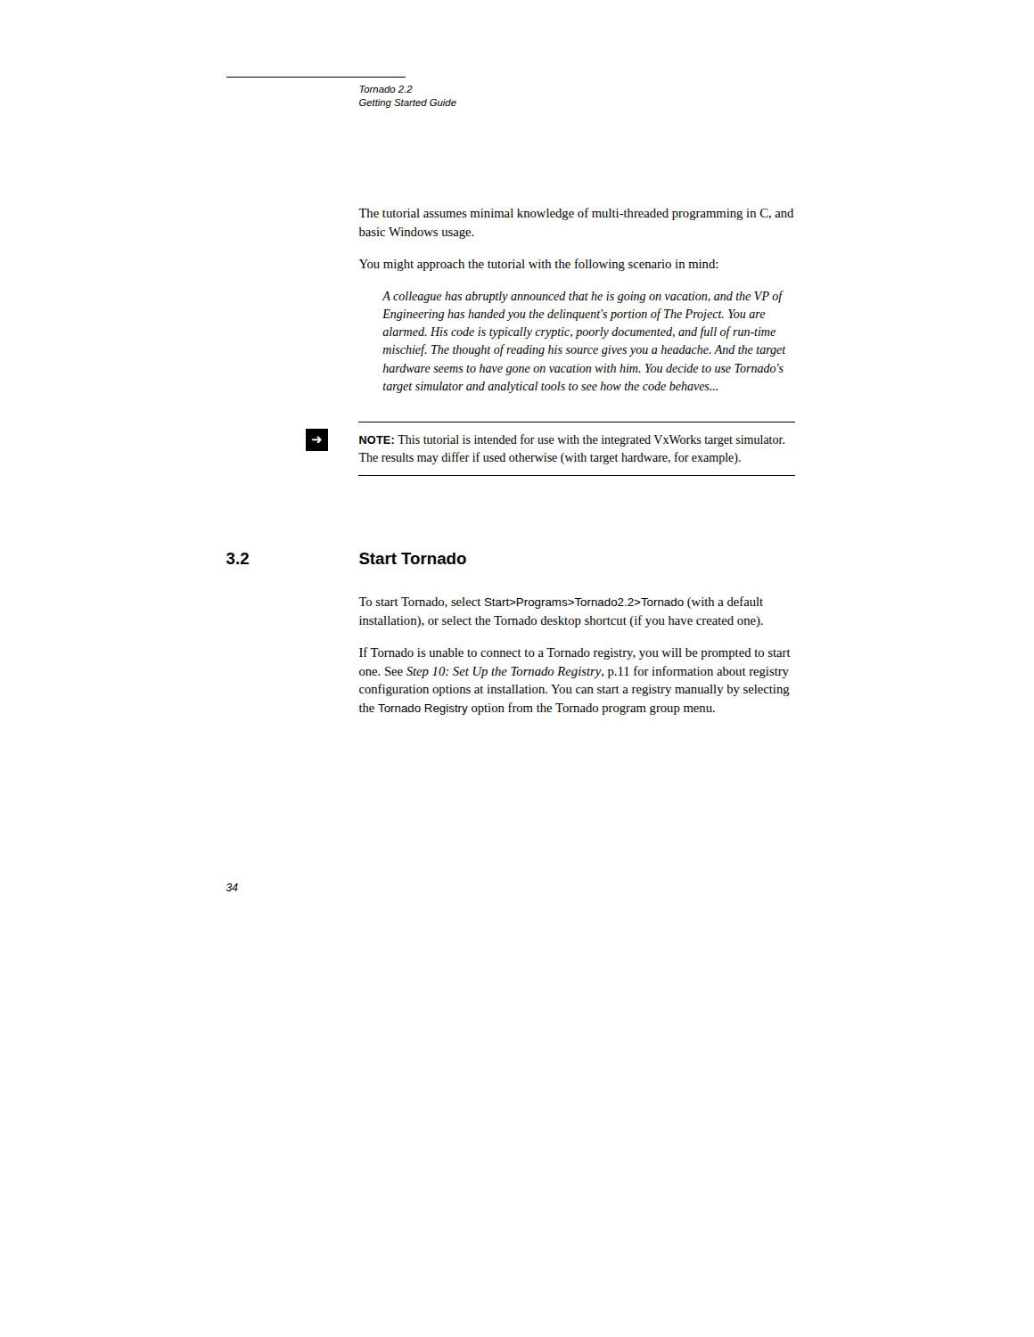Tornado 2.2
Getting Started Guide
The tutorial assumes minimal knowledge of multi-threaded programming in C, and basic Windows usage.
You might approach the tutorial with the following scenario in mind:
A colleague has abruptly announced that he is going on vacation, and the VP of Engineering has handed you the delinquent's portion of The Project. You are alarmed. His code is typically cryptic, poorly documented, and full of run-time mischief. The thought of reading his source gives you a headache. And the target hardware seems to have gone on vacation with him. You decide to use Tornado's target simulator and analytical tools to see how the code behaves...
➜
NOTE: This tutorial is intended for use with the integrated VxWorks target simulator. The results may differ if used otherwise (with target hardware, for example).
3.2
Start Tornado
To start Tornado, select Start>Programs>Tornado2.2>Tornado (with a default installation), or select the Tornado desktop shortcut (if you have created one).
If Tornado is unable to connect to a Tornado registry, you will be prompted to start one. See Step 10: Set Up the Tornado Registry, p.11 for information about registry configuration options at installation. You can start a registry manually by selecting the Tornado Registry option from the Tornado program group menu.
34